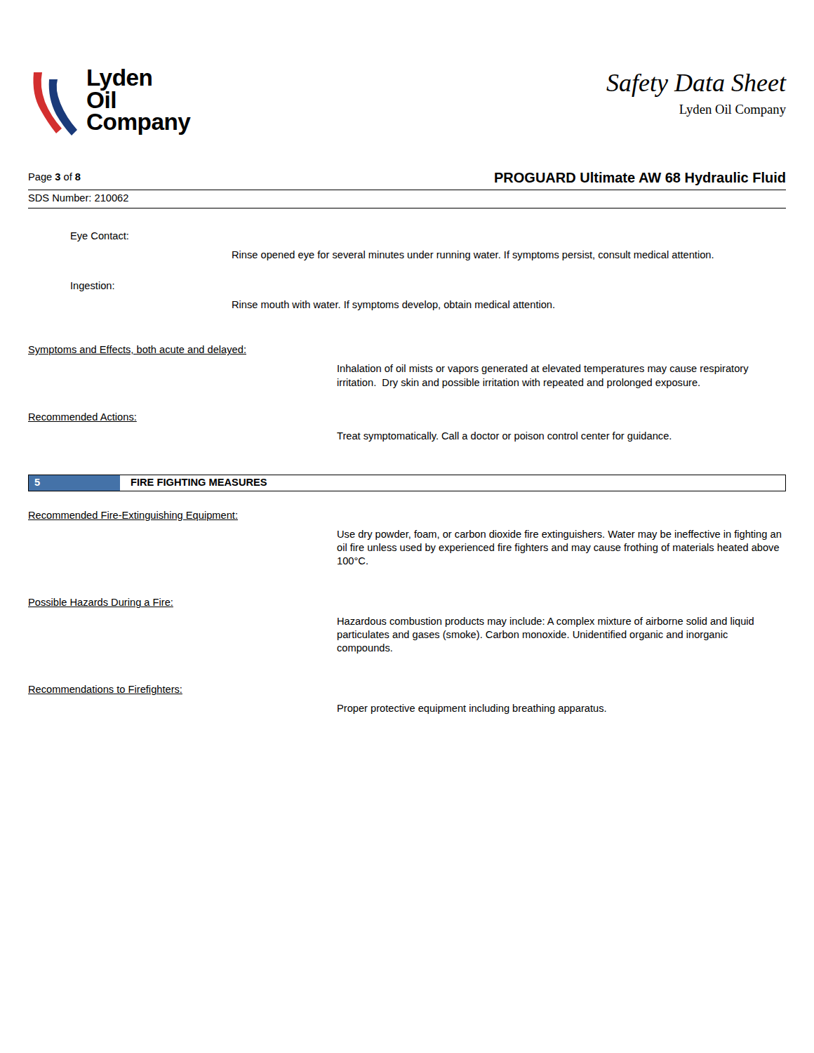Lyden
Oil
Company
Safety Data Sheet
Lyden Oil Company
Page 3 of 8
PROGUARD Ultimate AW 68 Hydraulic Fluid
SDS Number: 210062
Eye Contact:
Rinse opened eye for several minutes under running water. If symptoms persist, consult medical attention.
Ingestion:
Rinse mouth with water. If symptoms develop, obtain medical attention.
Symptoms and Effects, both acute and delayed:
Inhalation of oil mists or vapors generated at elevated temperatures may cause respiratory irritation. Dry skin and possible irritation with repeated and prolonged exposure.
Recommended Actions:
Treat symptomatically. Call a doctor or poison control center for guidance.
5
FIRE FIGHTING MEASURES
Recommended Fire-Extinguishing Equipment:
Use dry powder, foam, or carbon dioxide fire extinguishers. Water may be ineffective in fighting an oil fire unless used by experienced fire fighters and may cause frothing of materials heated above 100°C.
Possible Hazards During a Fire:
Hazardous combustion products may include: A complex mixture of airborne solid and liquid particulates and gases (smoke). Carbon monoxide. Unidentified organic and inorganic compounds.
Recommendations to Firefighters:
Proper protective equipment including breathing apparatus.